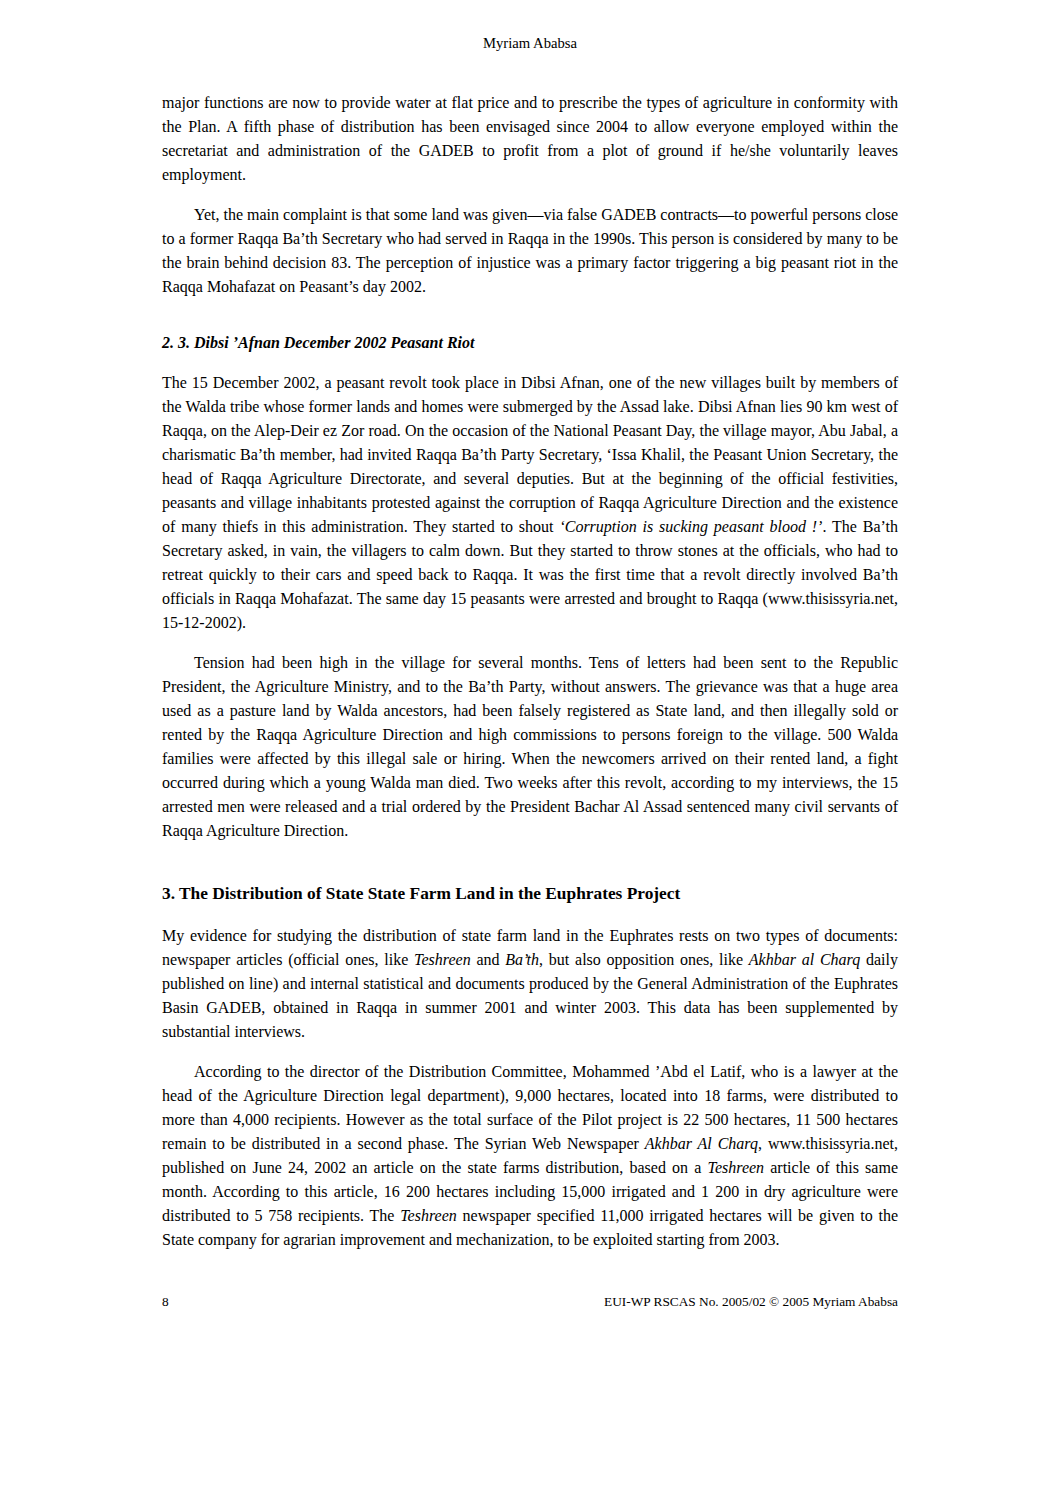Myriam Ababsa
major functions are now to provide water at flat price and to prescribe the types of agriculture in conformity with the Plan. A fifth phase of distribution has been envisaged since 2004 to allow everyone employed within the secretariat and administration of the GADEB to profit from a plot of ground if he/she voluntarily leaves employment.
Yet, the main complaint is that some land was given—via false GADEB contracts—to powerful persons close to a former Raqqa Ba’th Secretary who had served in Raqqa in the 1990s. This person is considered by many to be the brain behind decision 83. The perception of injustice was a primary factor triggering a big peasant riot in the Raqqa Mohafazat on Peasant’s day 2002.
2. 3. Dibsi ’Afnan December 2002 Peasant Riot
The 15 December 2002, a peasant revolt took place in Dibsi Afnan, one of the new villages built by members of the Walda tribe whose former lands and homes were submerged by the Assad lake. Dibsi Afnan lies 90 km west of Raqqa, on the Alep-Deir ez Zor road. On the occasion of the National Peasant Day, the village mayor, Abu Jabal, a charismatic Ba’th member, had invited Raqqa Ba’th Party Secretary, ‘Issa Khalil, the Peasant Union Secretary, the head of Raqqa Agriculture Directorate, and several deputies. But at the beginning of the official festivities, peasants and village inhabitants protested against the corruption of Raqqa Agriculture Direction and the existence of many thiefs in this administration. They started to shout ‘Corruption is sucking peasant blood !’. The Ba’th Secretary asked, in vain, the villagers to calm down. But they started to throw stones at the officials, who had to retreat quickly to their cars and speed back to Raqqa. It was the first time that a revolt directly involved Ba’th officials in Raqqa Mohafazat. The same day 15 peasants were arrested and brought to Raqqa (www.thisissyria.net, 15-12-2002).
Tension had been high in the village for several months. Tens of letters had been sent to the Republic President, the Agriculture Ministry, and to the Ba’th Party, without answers. The grievance was that a huge area used as a pasture land by Walda ancestors, had been falsely registered as State land, and then illegally sold or rented by the Raqqa Agriculture Direction and high commissions to persons foreign to the village. 500 Walda families were affected by this illegal sale or hiring. When the newcomers arrived on their rented land, a fight occurred during which a young Walda man died. Two weeks after this revolt, according to my interviews, the 15 arrested men were released and a trial ordered by the President Bachar Al Assad sentenced many civil servants of Raqqa Agriculture Direction.
3. The Distribution of State State Farm Land in the Euphrates Project
My evidence for studying the distribution of state farm land in the Euphrates rests on two types of documents: newspaper articles (official ones, like Teshreen and Ba’th, but also opposition ones, like Akhbar al Charq daily published on line) and internal statistical and documents produced by the General Administration of the Euphrates Basin GADEB, obtained in Raqqa in summer 2001 and winter 2003. This data has been supplemented by substantial interviews.
According to the director of the Distribution Committee, Mohammed ’Abd el Latif, who is a lawyer at the head of the Agriculture Direction legal department), 9,000 hectares, located into 18 farms, were distributed to more than 4,000 recipients. However as the total surface of the Pilot project is 22 500 hectares, 11 500 hectares remain to be distributed in a second phase. The Syrian Web Newspaper Akhbar Al Charq, www.thisissyria.net, published on June 24, 2002 an article on the state farms distribution, based on a Teshreen article of this same month. According to this article, 16 200 hectares including 15,000 irrigated and 1 200 in dry agriculture were distributed to 5 758 recipients. The Teshreen newspaper specified 11,000 irrigated hectares will be given to the State company for agrarian improvement and mechanization, to be exploited starting from 2003.
8 EUI-WP RSCAS No. 2005/02 © 2005 Myriam Ababsa